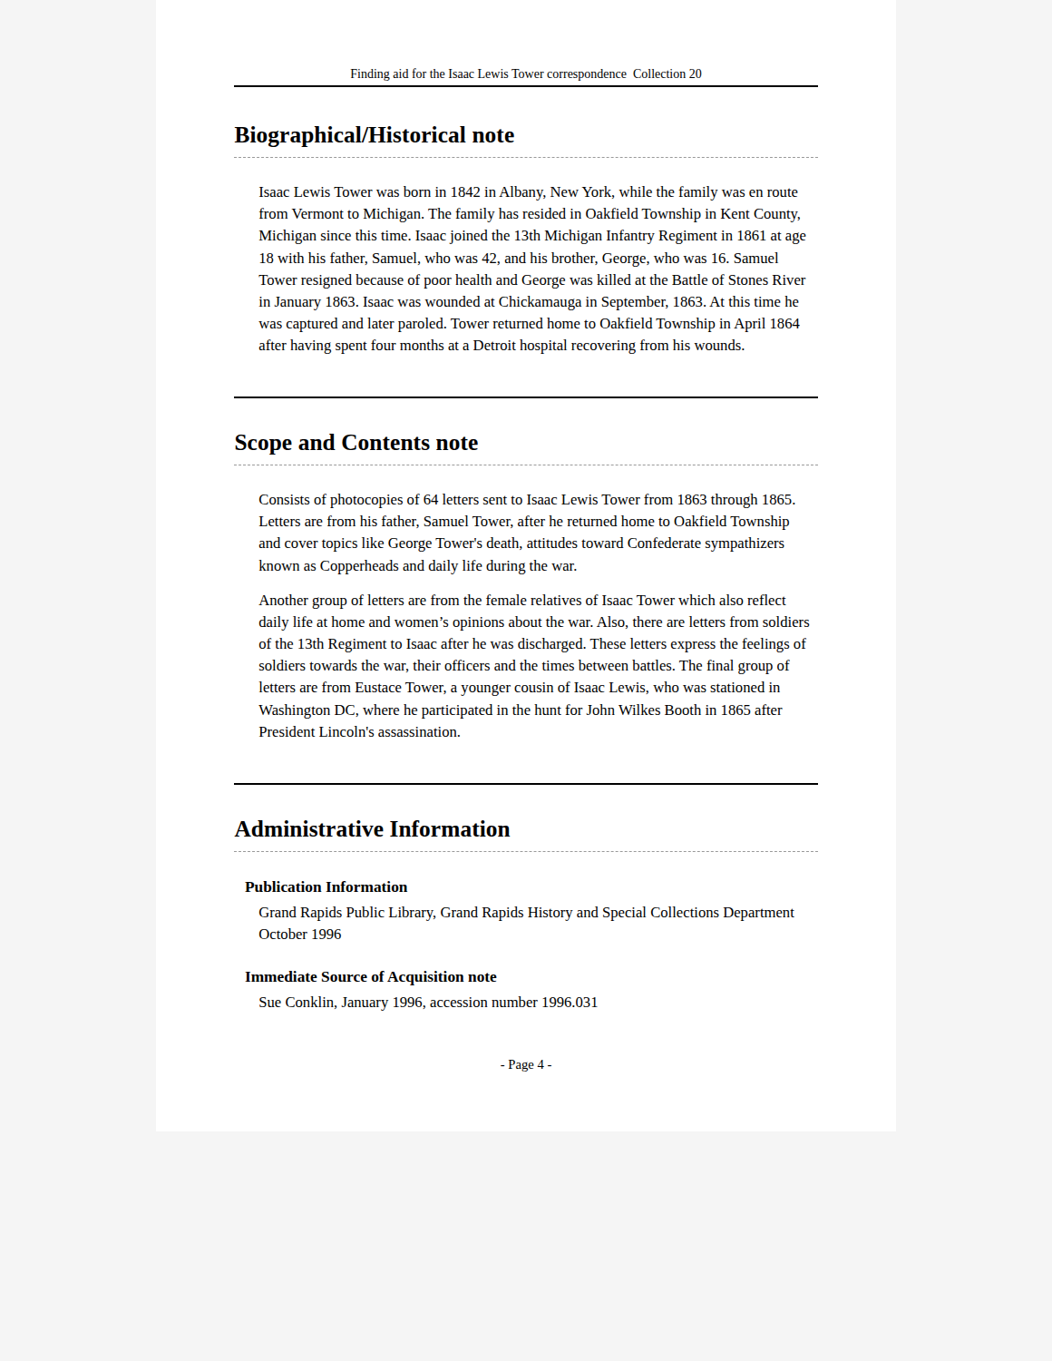Finding aid for the Isaac Lewis Tower correspondence Collection 20
Biographical/Historical note
Isaac Lewis Tower was born in 1842 in Albany, New York, while the family was en route from Vermont to Michigan. The family has resided in Oakfield Township in Kent County, Michigan since this time. Isaac joined the 13th Michigan Infantry Regiment in 1861 at age 18 with his father, Samuel, who was 42, and his brother, George, who was 16. Samuel Tower resigned because of poor health and George was killed at the Battle of Stones River in January 1863. Isaac was wounded at Chickamauga in September, 1863. At this time he was captured and later paroled. Tower returned home to Oakfield Township in April 1864 after having spent four months at a Detroit hospital recovering from his wounds.
Scope and Contents note
Consists of photocopies of 64 letters sent to Isaac Lewis Tower from 1863 through 1865. Letters are from his father, Samuel Tower, after he returned home to Oakfield Township and cover topics like George Tower's death, attitudes toward Confederate sympathizers known as Copperheads and daily life during the war.
Another group of letters are from the female relatives of Isaac Tower which also reflect daily life at home and women’s opinions about the war. Also, there are letters from soldiers of the 13th Regiment to Isaac after he was discharged. These letters express the feelings of soldiers towards the war, their officers and the times between battles. The final group of letters are from Eustace Tower, a younger cousin of Isaac Lewis, who was stationed in Washington DC, where he participated in the hunt for John Wilkes Booth in 1865 after President Lincoln's assassination.
Administrative Information
Publication Information
Grand Rapids Public Library, Grand Rapids History and Special Collections Department October 1996
Immediate Source of Acquisition note
Sue Conklin, January 1996, accession number 1996.031
- Page 4 -